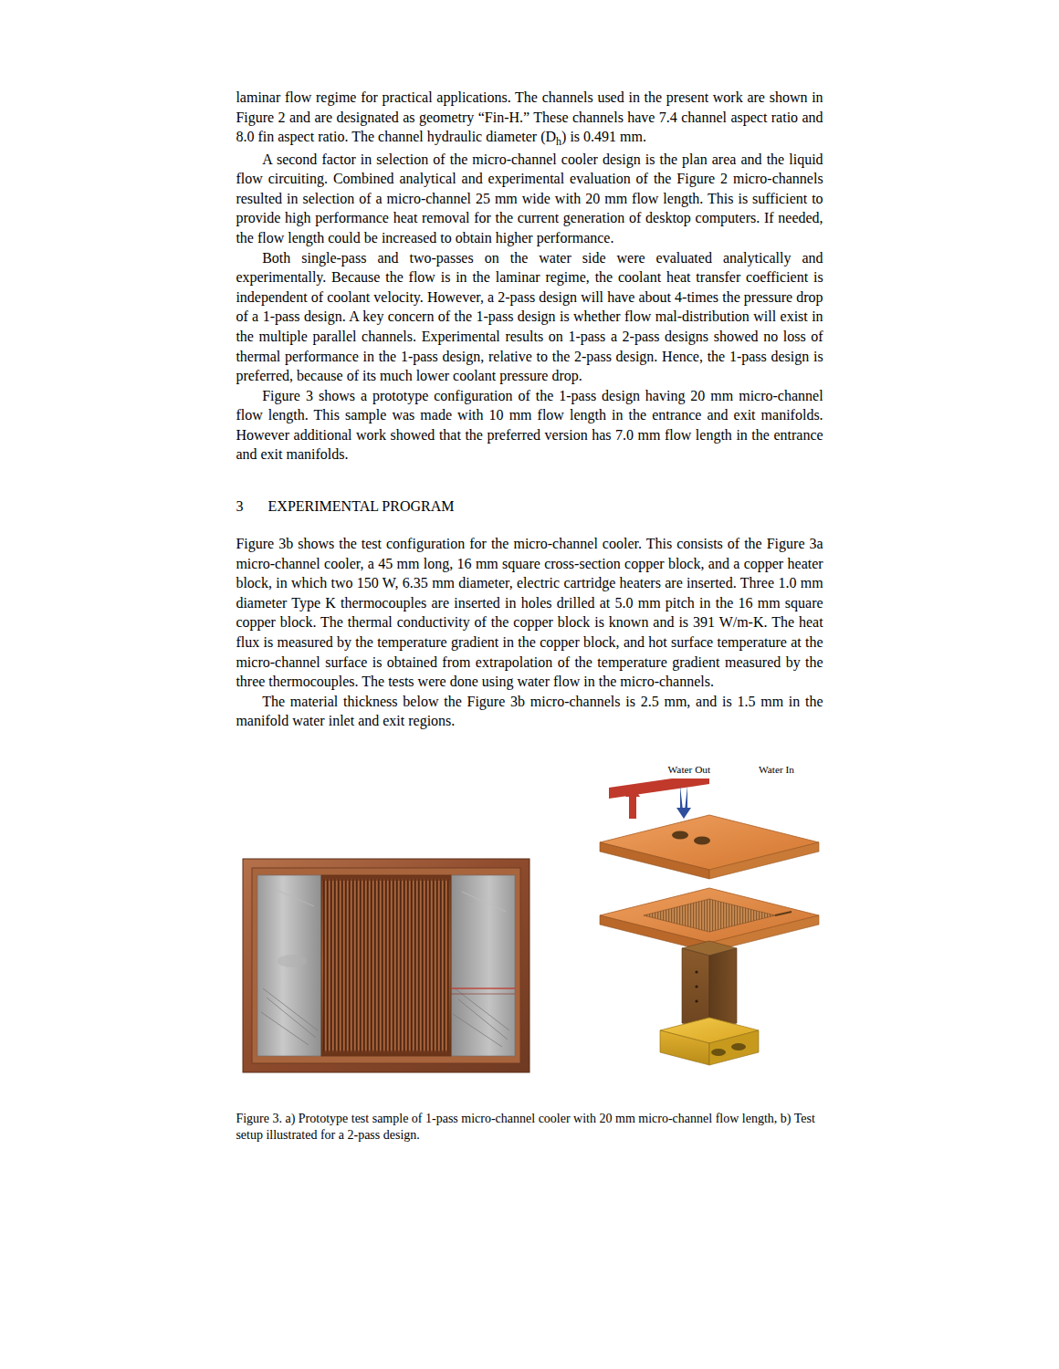laminar flow regime for practical applications. The channels used in the present work are shown in Figure 2 and are designated as geometry “Fin-H.” These channels have 7.4 channel aspect ratio and 8.0 fin aspect ratio. The channel hydraulic diameter (Dh) is 0.491 mm.
A second factor in selection of the micro-channel cooler design is the plan area and the liquid flow circuiting. Combined analytical and experimental evaluation of the Figure 2 micro-channels resulted in selection of a micro-channel 25 mm wide with 20 mm flow length. This is sufficient to provide high performance heat removal for the current generation of desktop computers. If needed, the flow length could be increased to obtain higher performance.
Both single-pass and two-passes on the water side were evaluated analytically and experimentally. Because the flow is in the laminar regime, the coolant heat transfer coefficient is independent of coolant velocity. However, a 2-pass design will have about 4-times the pressure drop of a 1-pass design. A key concern of the 1-pass design is whether flow mal-distribution will exist in the multiple parallel channels. Experimental results on 1-pass a 2-pass designs showed no loss of thermal performance in the 1-pass design, relative to the 2-pass design. Hence, the 1-pass design is preferred, because of its much lower coolant pressure drop.
Figure 3 shows a prototype configuration of the 1-pass design having 20 mm micro-channel flow length. This sample was made with 10 mm flow length in the entrance and exit manifolds. However additional work showed that the preferred version has 7.0 mm flow length in the entrance and exit manifolds.
3 EXPERIMENTAL PROGRAM
Figure 3b shows the test configuration for the micro-channel cooler. This consists of the Figure 3a micro-channel cooler, a 45 mm long, 16 mm square cross-section copper block, and a copper heater block, in which two 150 W, 6.35 mm diameter, electric cartridge heaters are inserted. Three 1.0 mm diameter Type K thermocouples are inserted in holes drilled at 5.0 mm pitch in the 16 mm square copper block. The thermal conductivity of the copper block is known and is 391 W/m-K. The heat flux is measured by the temperature gradient in the copper block, and hot surface temperature at the micro-channel surface is obtained from extrapolation of the temperature gradient measured by the three thermocouples. The tests were done using water flow in the micro-channels.
The material thickness below the Figure 3b micro-channels is 2.5 mm, and is 1.5 mm in the manifold water inlet and exit regions.
Water Out Water In
Figure 3. a) Prototype test sample of 1-pass micro-channel cooler with 20 mm micro-channel flow length, b) Test setup illustrated for a 2-pass design.